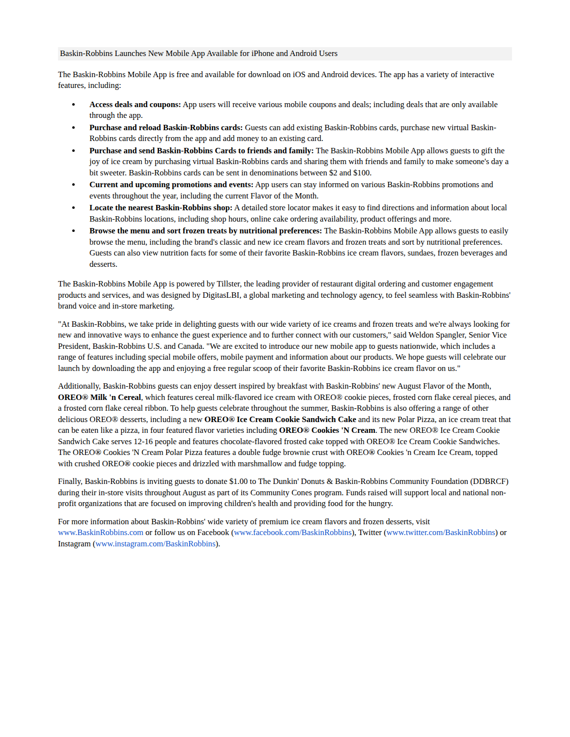Baskin-Robbins Launches New Mobile App Available for iPhone and Android Users
The Baskin-Robbins Mobile App is free and available for download on iOS and Android devices. The app has a variety of interactive features, including:
Access deals and coupons: App users will receive various mobile coupons and deals; including deals that are only available through the app.
Purchase and reload Baskin-Robbins cards: Guests can add existing Baskin-Robbins cards, purchase new virtual Baskin-Robbins cards directly from the app and add money to an existing card.
Purchase and send Baskin-Robbins Cards to friends and family: The Baskin-Robbins Mobile App allows guests to gift the joy of ice cream by purchasing virtual Baskin-Robbins cards and sharing them with friends and family to make someone's day a bit sweeter. Baskin-Robbins cards can be sent in denominations between $2 and $100.
Current and upcoming promotions and events: App users can stay informed on various Baskin-Robbins promotions and events throughout the year, including the current Flavor of the Month.
Locate the nearest Baskin-Robbins shop: A detailed store locator makes it easy to find directions and information about local Baskin-Robbins locations, including shop hours, online cake ordering availability, product offerings and more.
Browse the menu and sort frozen treats by nutritional preferences: The Baskin-Robbins Mobile App allows guests to easily browse the menu, including the brand's classic and new ice cream flavors and frozen treats and sort by nutritional preferences. Guests can also view nutrition facts for some of their favorite Baskin-Robbins ice cream flavors, sundaes, frozen beverages and desserts.
The Baskin-Robbins Mobile App is powered by Tillster, the leading provider of restaurant digital ordering and customer engagement products and services, and was designed by DigitasLBI, a global marketing and technology agency, to feel seamless with Baskin-Robbins' brand voice and in-store marketing.
"At Baskin-Robbins, we take pride in delighting guests with our wide variety of ice creams and frozen treats and we're always looking for new and innovative ways to enhance the guest experience and to further connect with our customers," said Weldon Spangler, Senior Vice President, Baskin-Robbins U.S. and Canada. "We are excited to introduce our new mobile app to guests nationwide, which includes a range of features including special mobile offers, mobile payment and information about our products. We hope guests will celebrate our launch by downloading the app and enjoying a free regular scoop of their favorite Baskin-Robbins ice cream flavor on us."
Additionally, Baskin-Robbins guests can enjoy dessert inspired by breakfast with Baskin-Robbins' new August Flavor of the Month, OREO® Milk 'n Cereal, which features cereal milk-flavored ice cream with OREO® cookie pieces, frosted corn flake cereal pieces, and a frosted corn flake cereal ribbon. To help guests celebrate throughout the summer, Baskin-Robbins is also offering a range of other delicious OREO® desserts, including a new OREO® Ice Cream Cookie Sandwich Cake and its new Polar Pizza, an ice cream treat that can be eaten like a pizza, in four featured flavor varieties including OREO® Cookies 'N Cream. The new OREO® Ice Cream Cookie Sandwich Cake serves 12-16 people and features chocolate-flavored frosted cake topped with OREO® Ice Cream Cookie Sandwiches. The OREO® Cookies 'N Cream Polar Pizza features a double fudge brownie crust with OREO® Cookies 'n Cream Ice Cream, topped with crushed OREO® cookie pieces and drizzled with marshmallow and fudge topping.
Finally, Baskin-Robbins is inviting guests to donate $1.00 to The Dunkin' Donuts & Baskin-Robbins Community Foundation (DDBRCF) during their in-store visits throughout August as part of its Community Cones program. Funds raised will support local and national non-profit organizations that are focused on improving children's health and providing food for the hungry.
For more information about Baskin-Robbins' wide variety of premium ice cream flavors and frozen desserts, visit www.BaskinRobbins.com or follow us on Facebook (www.facebook.com/BaskinRobbins), Twitter (www.twitter.com/BaskinRobbins) or Instagram (www.instagram.com/BaskinRobbins).